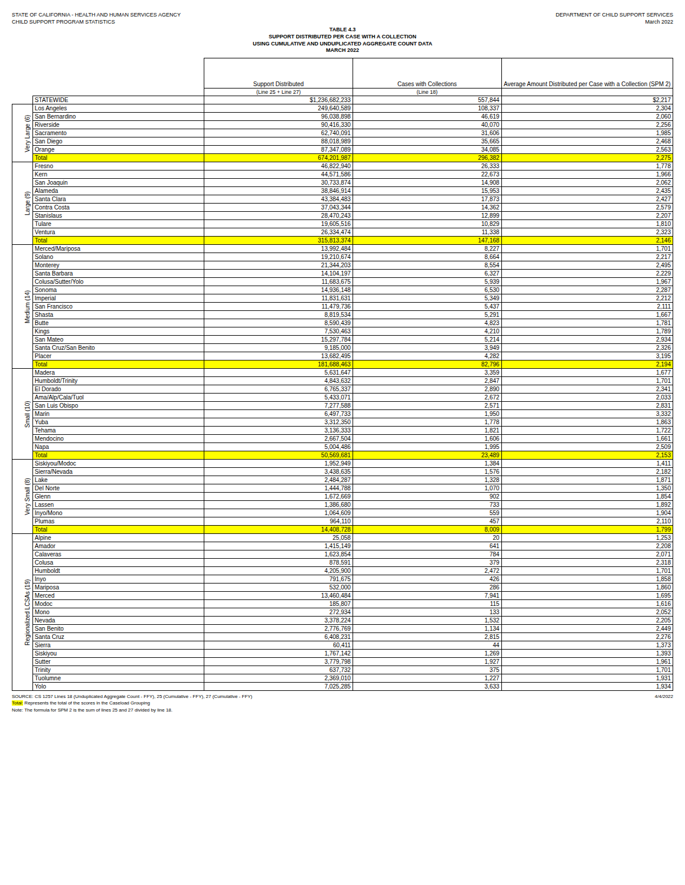STATE OF CALIFORNIA - HEALTH AND HUMAN SERVICES AGENCY
CHILD SUPPORT PROGRAM STATISTICS
DEPARTMENT OF CHILD SUPPORT SERVICES
March 2022
TABLE 4.3
SUPPORT DISTRIBUTED PER CASE WITH A COLLECTION
USING CUMULATIVE AND UNDUPLICATED AGGREGATE COUNT DATA
MARCH 2022
| | | Support Distributed | Cases with Collections | Average Amount Distributed per Case with a Collection (SPM 2) |
| --- | --- | --- | --- | --- |
| | | (Line 25 + Line 27) | (Line 18) | |
| | STATEWIDE | $1,236,682,233 | 557,844 | $2,217 |
| Very Large (6) | Los Angeles | 249,640,589 | 108,337 | 2,304 |
| San Bernardino | 96,038,898 | 46,619 | 2,060 |
| Riverside | 90,416,330 | 40,070 | 2,256 |
| Sacramento | 62,740,091 | 31,606 | 1,985 |
| San Diego | 88,018,989 | 35,665 | 2,468 |
| Orange | 87,347,089 | 34,085 | 2,563 |
| Total | 674,201,987 | 296,382 | 2,275 |
| Large (9) | Fresno | 46,822,940 | 26,333 | 1,778 |
| Kern | 44,571,586 | 22,673 | 1,966 |
| San Joaquin | 30,733,874 | 14,908 | 2,062 |
| Alameda | 38,846,914 | 15,953 | 2,435 |
| Santa Clara | 43,384,483 | 17,873 | 2,427 |
| Contra Costa | 37,043,344 | 14,362 | 2,579 |
| Stanislaus | 28,470,243 | 12,899 | 2,207 |
| Tulare | 19,605,516 | 10,829 | 1,810 |
| Ventura | 26,334,474 | 11,338 | 2,323 |
| Total | 315,813,374 | 147,168 | 2,146 |
| Medium (14) | Merced/Mariposa | 13,992,484 | 8,227 | 1,701 |
| Solano | 19,210,674 | 8,664 | 2,217 |
| Monterey | 21,344,203 | 8,554 | 2,495 |
| Santa Barbara | 14,104,197 | 6,327 | 2,229 |
| Colusa/Sutter/Yolo | 11,683,675 | 5,939 | 1,967 |
| Sonoma | 14,936,148 | 6,530 | 2,287 |
| Imperial | 11,831,631 | 5,349 | 2,212 |
| San Francisco | 11,479,736 | 5,437 | 2,111 |
| Shasta | 8,819,534 | 5,291 | 1,667 |
| Butte | 8,590,439 | 4,823 | 1,781 |
| Kings | 7,530,463 | 4,210 | 1,789 |
| San Mateo | 15,297,784 | 5,214 | 2,934 |
| Santa Cruz/San Benito | 9,185,000 | 3,949 | 2,326 |
| Placer | 13,682,495 | 4,282 | 3,195 |
| Total | 181,688,463 | 82,796 | 2,194 |
| Small (10) | Madera | 5,631,647 | 3,359 | 1,677 |
| Humboldt/Trinity | 4,843,632 | 2,847 | 1,701 |
| El Dorado | 6,765,337 | 2,890 | 2,341 |
| Ama/Alp/Cala/Tuol | 5,433,071 | 2,672 | 2,033 |
| San Luis Obispo | 7,277,588 | 2,571 | 2,831 |
| Marin | 6,497,733 | 1,950 | 3,332 |
| Yuba | 3,312,350 | 1,778 | 1,863 |
| Tehama | 3,136,333 | 1,821 | 1,722 |
| Mendocino | 2,667,504 | 1,606 | 1,661 |
| Napa | 5,004,486 | 1,995 | 2,509 |
| Total | 50,569,681 | 23,489 | 2,153 |
| Very Small (8) | Siskiyou/Modoc | 1,952,949 | 1,384 | 1,411 |
| Sierra/Nevada | 3,438,635 | 1,576 | 2,182 |
| Lake | 2,484,287 | 1,328 | 1,871 |
| Del Norte | 1,444,788 | 1,070 | 1,350 |
| Glenn | 1,672,669 | 902 | 1,854 |
| Lassen | 1,386,680 | 733 | 1,892 |
| Inyo/Mono | 1,064,609 | 559 | 1,904 |
| Plumas | 964,110 | 457 | 2,110 |
| Total | 14,408,728 | 8,009 | 1,799 |
| Regionalized LCSAs (19) | Alpine | 25,058 | 20 | 1,253 |
| Amador | 1,415,149 | 641 | 2,208 |
| Calaveras | 1,623,854 | 784 | 2,071 |
| Colusa | 878,591 | 379 | 2,318 |
| Humboldt | 4,205,900 | 2,472 | 1,701 |
| Inyo | 791,675 | 426 | 1,858 |
| Mariposa | 532,000 | 286 | 1,860 |
| Merced | 13,460,484 | 7,941 | 1,695 |
| Modoc | 185,807 | 115 | 1,616 |
| Mono | 272,934 | 133 | 2,052 |
| Nevada | 3,378,224 | 1,532 | 2,205 |
| San Benito | 2,776,769 | 1,134 | 2,449 |
| Santa Cruz | 6,408,231 | 2,815 | 2,276 |
| Sierra | 60,411 | 44 | 1,373 |
| Siskiyou | 1,767,142 | 1,269 | 1,393 |
| Sutter | 3,779,798 | 1,927 | 1,961 |
| Trinity | 637,732 | 375 | 1,701 |
| Tuolumne | 2,369,010 | 1,227 | 1,931 |
| Yolo | 7,025,285 | 3,633 | 1,934 |
SOURCE: CS 1257 Lines 18 (Unduplicated Aggregate Count - FFY), 25 (Cumulative - FFY), 27 (Cumulative - FFY) 4/4/2022
Total: Represents the total of the scores in the Caseload Grouping
Note: The formula for SPM 2 is the sum of lines 25 and 27 divided by line 18.